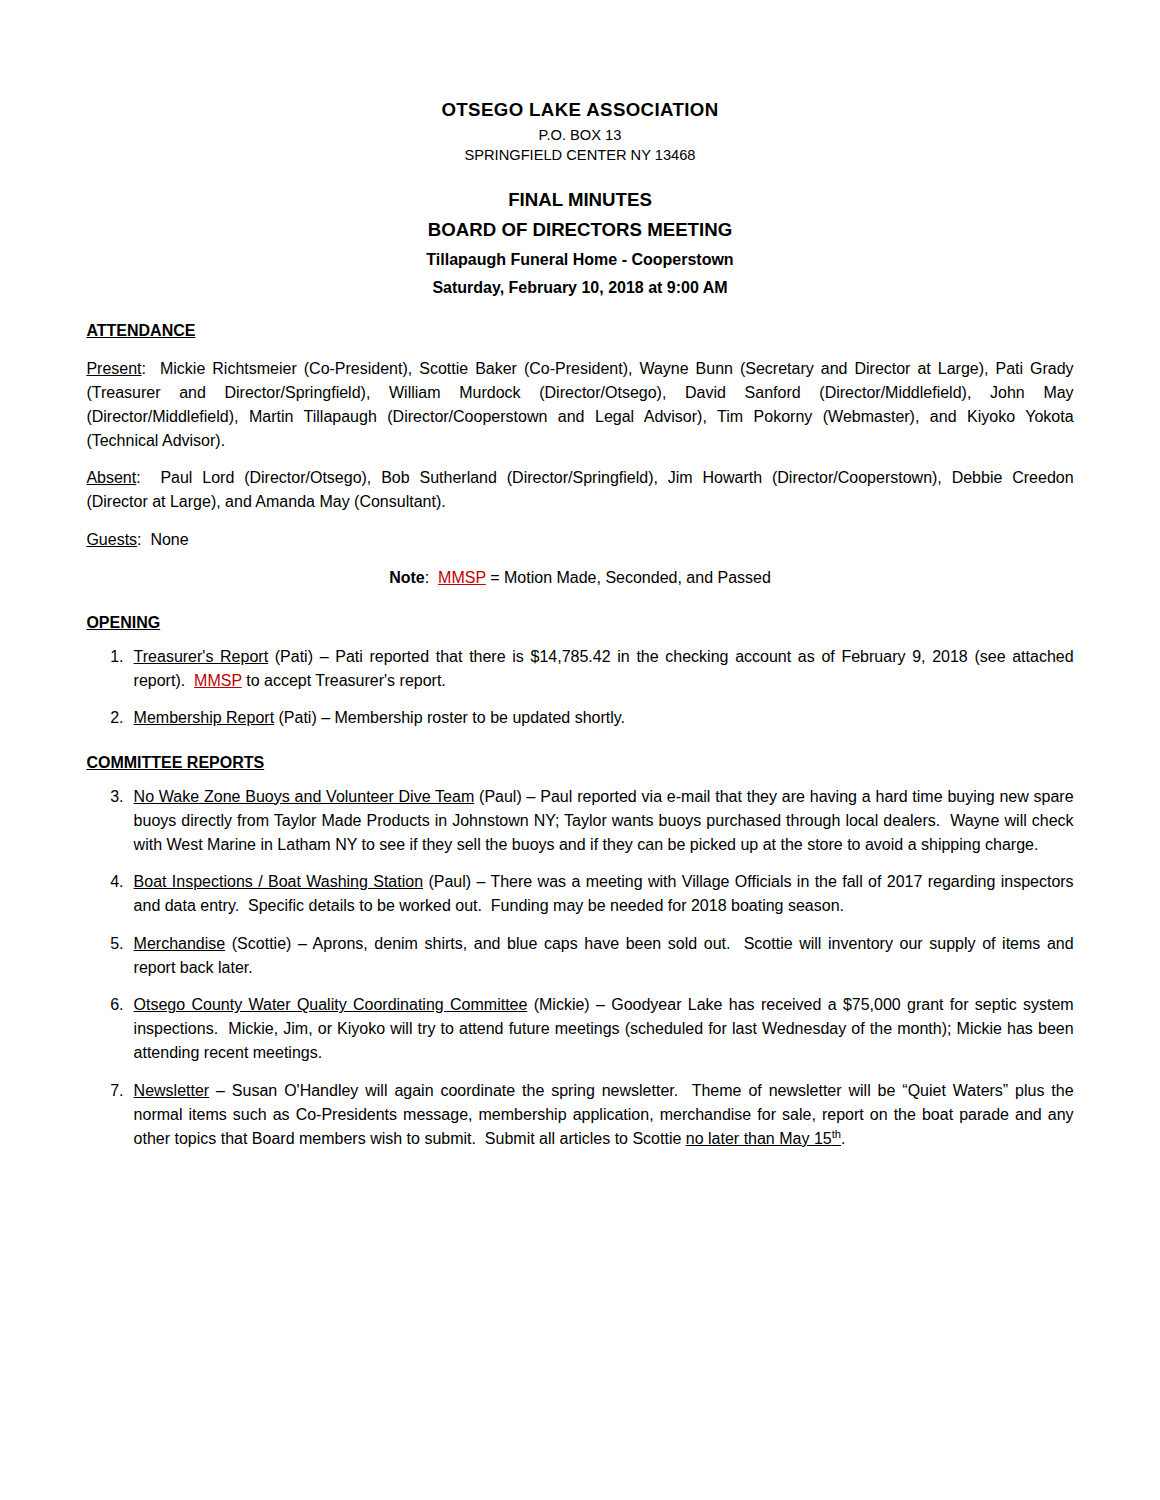OTSEGO LAKE ASSOCIATION
P.O. BOX 13
SPRINGFIELD CENTER NY 13468
FINAL MINUTES
BOARD OF DIRECTORS MEETING
Tillapaugh Funeral Home - Cooperstown
Saturday, February 10, 2018 at 9:00 AM
ATTENDANCE
Present: Mickie Richtsmeier (Co-President), Scottie Baker (Co-President), Wayne Bunn (Secretary and Director at Large), Pati Grady (Treasurer and Director/Springfield), William Murdock (Director/Otsego), David Sanford (Director/Middlefield), John May (Director/Middlefield), Martin Tillapaugh (Director/Cooperstown and Legal Advisor), Tim Pokorny (Webmaster), and Kiyoko Yokota (Technical Advisor).
Absent: Paul Lord (Director/Otsego), Bob Sutherland (Director/Springfield), Jim Howarth (Director/Cooperstown), Debbie Creedon (Director at Large), and Amanda May (Consultant).
Guests: None
Note: MMSP = Motion Made, Seconded, and Passed
OPENING
Treasurer's Report (Pati) – Pati reported that there is $14,785.42 in the checking account as of February 9, 2018 (see attached report). MMSP to accept Treasurer's report.
Membership Report (Pati) – Membership roster to be updated shortly.
COMMITTEE REPORTS
No Wake Zone Buoys and Volunteer Dive Team (Paul) – Paul reported via e-mail that they are having a hard time buying new spare buoys directly from Taylor Made Products in Johnstown NY; Taylor wants buoys purchased through local dealers. Wayne will check with West Marine in Latham NY to see if they sell the buoys and if they can be picked up at the store to avoid a shipping charge.
Boat Inspections / Boat Washing Station (Paul) – There was a meeting with Village Officials in the fall of 2017 regarding inspectors and data entry. Specific details to be worked out. Funding may be needed for 2018 boating season.
Merchandise (Scottie) – Aprons, denim shirts, and blue caps have been sold out. Scottie will inventory our supply of items and report back later.
Otsego County Water Quality Coordinating Committee (Mickie) – Goodyear Lake has received a $75,000 grant for septic system inspections. Mickie, Jim, or Kiyoko will try to attend future meetings (scheduled for last Wednesday of the month); Mickie has been attending recent meetings.
Newsletter – Susan O'Handley will again coordinate the spring newsletter. Theme of newsletter will be “Quiet Waters” plus the normal items such as Co-Presidents message, membership application, merchandise for sale, report on the boat parade and any other topics that Board members wish to submit. Submit all articles to Scottie no later than May 15th.